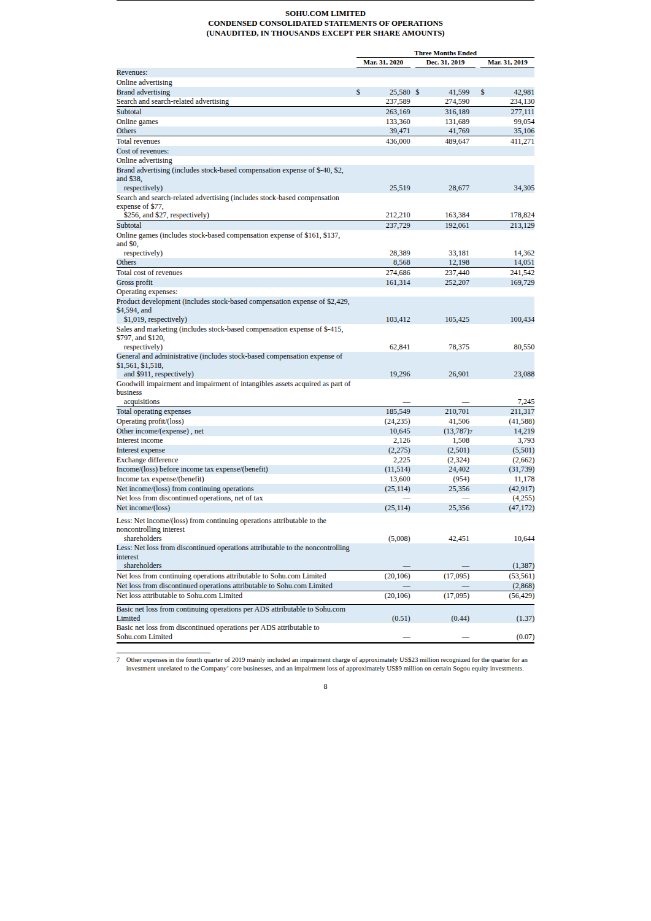SOHU.COM LIMITED CONDENSED CONSOLIDATED STATEMENTS OF OPERATIONS (UNAUDITED, IN THOUSANDS EXCEPT PER SHARE AMOUNTS)
| | | Three Months Ended |
| | | Mar. 31, 2020 | | Dec. 31, 2019 | | Mar. 31, 2019 |
| Revenues: | | | | | | | | | | |
| Online advertising | | | | | | | | | | |
| Brand advertising | | $ | 25,580 | | $ | 41,599 | | | $ | 42,981 |
| Search and search-related advertising | | | 237,589 | | | 274,590 | | | | 234,130 |
| Subtotal | | | 263,169 | | | 316,189 | | | | 277,111 |
| Online games | | | 133,360 | | | 131,689 | | | | 99,054 |
| Others | | | 39,471 | | | 41,769 | | | | 35,106 |
| Total revenues | | | 436,000 | | | 489,647 | | | | 411,271 |
| Cost of revenues: | | | | | | | | | | |
| Online advertising | | | | | | | | | | |
| Brand advertising (includes stock-based compensation expense of $-40, $2, and $38, respectively) | | | 25,519 | | | 28,677 | | | | 34,305 |
| Search and search-related advertising (includes stock-based compensation expense of $77, $256, and $27, respectively) | | | 212,210 | | | 163,384 | | | | 178,824 |
| Subtotal | | | 237,729 | | | 192,061 | | | | 213,129 |
| Online games (includes stock-based compensation expense of $161, $137, and $0, respectively) | | | 28,389 | | | 33,181 | | | | 14,362 |
| Others | | | 8,568 | | | 12,198 | | | | 14,051 |
| Total cost of revenues | | | 274,686 | | | 237,440 | | | | 241,542 |
| Gross profit | | | 161,314 | | | 252,207 | | | | 169,729 |
| Operating expenses: | | | | | | | | | | |
| Product development (includes stock-based compensation expense of $2,429, $4,594, and $1,019, respectively) | | | 103,412 | | | 105,425 | | | | 100,434 |
| Sales and marketing (includes stock-based compensation expense of $-415, $797, and $120, respectively) | | | 62,841 | | | 78,375 | | | | 80,550 |
| General and administrative (includes stock-based compensation expense of $1,561, $1,518, and $911, respectively) | | | 19,296 | | | 26,901 | | | | 23,088 |
| Goodwill impairment and impairment of intangibles assets acquired as part of business acquisitions | | | — | | | — | | | | 7,245 |
| Total operating expenses | | | 185,549 | | | 210,701 | | | | 211,317 |
| Operating profit/(loss) | | | (24,235) | | | 41,506 | | | | (41,588) |
| Other income/(expense) , net | | | 10,645 | | | (13,787) | 7 | | | 14,219 |
| Interest income | | | 2,126 | | | 1,508 | | | | 3,793 |
| Interest expense | | | (2,275) | | | (2,501) | | | | (5,501) |
| Exchange difference | | | 2,225 | | | (2,324) | | | | (2,662) |
| Income/(loss) before income tax expense/(benefit) | | | (11,514) | | | 24,402 | | | | (31,739) |
| Income tax expense/(benefit) | | | 13,600 | | | (954) | | | | 11,178 |
| Net income/(loss) from continuing operations | | | (25,114) | | | 25,356 | | | | (42,917) |
| Net loss from discontinued operations, net of tax | | | — | | | — | | | | (4,255) |
| Net income/(loss) | | | (25,114) | | | 25,356 | | | | (47,172) |
| Less: Net income/(loss) from continuing operations attributable to the noncontrolling interest shareholders | | | (5,008) | | | 42,451 | | | | 10,644 |
| Less: Net loss from discontinued operations attributable to the noncontrolling interest shareholders | | | — | | | — | | | | (1,387) |
| Net loss from continuing operations attributable to Sohu.com Limited | | | (20,106) | | | (17,095) | | | | (53,561) |
| Net loss from discontinued operations attributable to Sohu.com Limited | | | — | | | — | | | | (2,868) |
| Net loss attributable to Sohu.com Limited | | | (20,106) | | | (17,095) | | | | (56,429) |
| Basic net loss from continuing operations per ADS attributable to Sohu.com Limited | | | (0.51) | | | (0.44) | | | | (1.37) |
| Basic net loss from discontinued operations per ADS attributable to Sohu.com Limited | | | — | | | — | | | | (0.07) |
7 Other expenses in the fourth quarter of 2019 mainly included an impairment charge of approximately US$23 million recognized for the quarter for an investment unrelated to the Company’ core businesses, and an impairment loss of approximately US$9 million on certain Sogou equity investments.
8